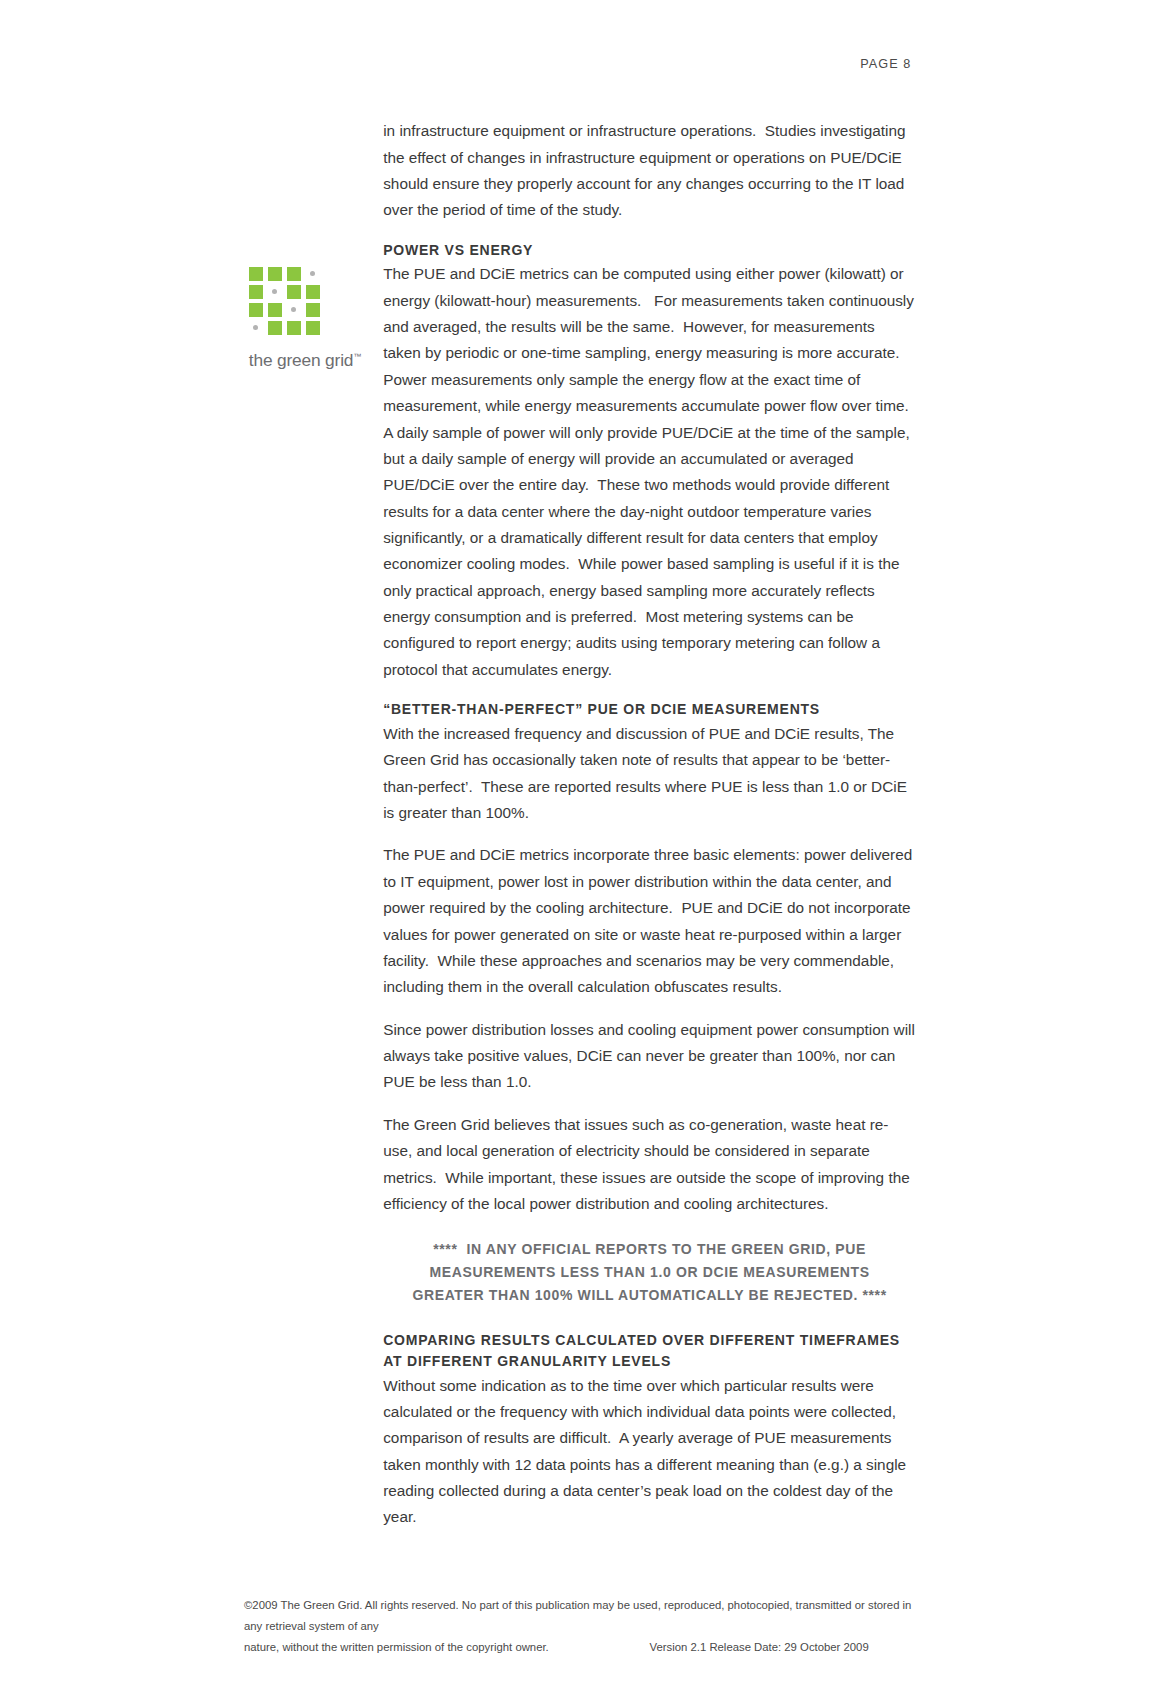PAGE 8
the green grid™
in infrastructure equipment or infrastructure operations. Studies investigating the effect of changes in infrastructure equipment or operations on PUE/DCiE should ensure they properly account for any changes occurring to the IT load over the period of time of the study.
POWER VS ENERGY
The PUE and DCiE metrics can be computed using either power (kilowatt) or energy (kilowatt-hour) measurements. For measurements taken continuously and averaged, the results will be the same. However, for measurements taken by periodic or one-time sampling, energy measuring is more accurate. Power measurements only sample the energy flow at the exact time of measurement, while energy measurements accumulate power flow over time. A daily sample of power will only provide PUE/DCiE at the time of the sample, but a daily sample of energy will provide an accumulated or averaged PUE/DCiE over the entire day. These two methods would provide different results for a data center where the day-night outdoor temperature varies significantly, or a dramatically different result for data centers that employ economizer cooling modes. While power based sampling is useful if it is the only practical approach, energy based sampling more accurately reflects energy consumption and is preferred. Most metering systems can be configured to report energy; audits using temporary metering can follow a protocol that accumulates energy.
“BETTER-THAN-PERFECT” PUE OR DCIE MEASUREMENTS
With the increased frequency and discussion of PUE and DCiE results, The Green Grid has occasionally taken note of results that appear to be ‘better-than-perfect’. These are reported results where PUE is less than 1.0 or DCiE is greater than 100%.
The PUE and DCiE metrics incorporate three basic elements: power delivered to IT equipment, power lost in power distribution within the data center, and power required by the cooling architecture. PUE and DCiE do not incorporate values for power generated on site or waste heat re-purposed within a larger facility. While these approaches and scenarios may be very commendable, including them in the overall calculation obfuscates results.
Since power distribution losses and cooling equipment power consumption will always take positive values, DCiE can never be greater than 100%, nor can PUE be less than 1.0.
The Green Grid believes that issues such as co-generation, waste heat re-use, and local generation of electricity should be considered in separate metrics. While important, these issues are outside the scope of improving the efficiency of the local power distribution and cooling architectures.
**** IN ANY OFFICIAL REPORTS TO THE GREEN GRID, PUE MEASUREMENTS LESS THAN 1.0 OR DCIE MEASUREMENTS GREATER THAN 100% WILL AUTOMATICALLY BE REJECTED. ****
COMPARING RESULTS CALCULATED OVER DIFFERENT TIMEFRAMES AT DIFFERENT GRANULARITY LEVELS
Without some indication as to the time over which particular results were calculated or the frequency with which individual data points were collected, comparison of results are difficult. A yearly average of PUE measurements taken monthly with 12 data points has a different meaning than (e.g.) a single reading collected during a data center’s peak load on the coldest day of the year.
©2009 The Green Grid. All rights reserved. No part of this publication may be used, reproduced, photocopied, transmitted or stored in any retrieval system of any
nature, without the written permission of the copyright owner. Version 2.1 Release Date: 29 October 2009